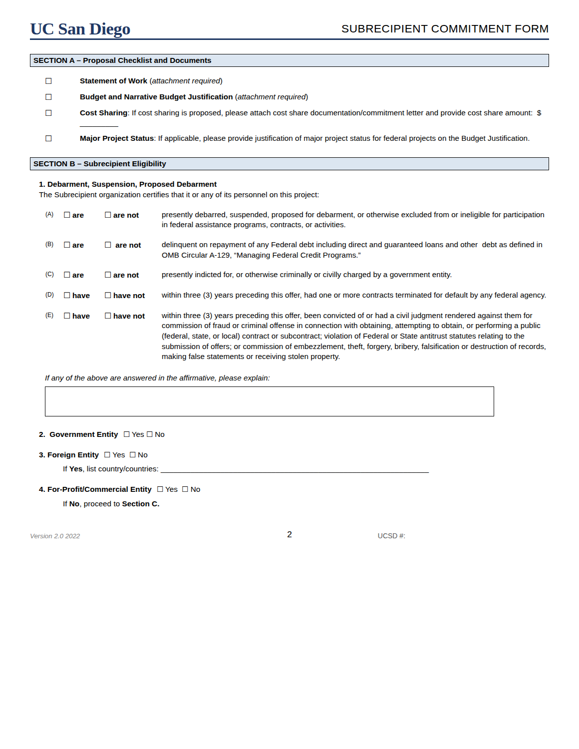UC San Diego
SUBRECIPIENT COMMITMENT FORM
SECTION A – Proposal Checklist and Documents
☐
Statement of Work (attachment required)
☐
Budget and Narrative Budget Justification (attachment required)
☐
Cost Sharing: If cost sharing is proposed, please attach cost share documentation/commitment letter and provide cost share amount: $ _________
☐
Major Project Status: If applicable, please provide justification of major project status for federal projects on the Budget Justification.
SECTION B – Subrecipient Eligibility
1. Debarment, Suspension, Proposed Debarment
The Subrecipient organization certifies that it or any of its personnel on this project:
| (A) | ☐ are | ☐ are not | presently debarred, suspended, proposed for debarment, or otherwise excluded from or ineligible for participation in federal assistance programs, contracts, or activities. |
| (B) | ☐ are | ☐ are not | delinquent on repayment of any Federal debt including direct and guaranteed loans and other debt as defined in OMB Circular A-129, “Managing Federal Credit Programs.” |
| (C) | ☐ are | ☐ are not | presently indicted for, or otherwise criminally or civilly charged by a government entity. |
| (D) | ☐ have | ☐ have not | within three (3) years preceding this offer, had one or more contracts terminated for default by any federal agency. |
| (E) | ☐ have | ☐ have not | within three (3) years preceding this offer, been convicted of or had a civil judgment rendered against them for commission of fraud or criminal offense in connection with obtaining, attempting to obtain, or performing a public (federal, state, or local) contract or subcontract; violation of Federal or State antitrust statutes relating to the submission of offers; or commission of embezzlement, theft, forgery, bribery, falsification or destruction of records, making false statements or receiving stolen property. |
If any of the above are answered in the affirmative, please explain:
2. Government Entity ☐ Yes ☐ No
3. Foreign Entity ☐ Yes ☐ No
If Yes, list country/countries: _______________________________________________________________
4. For-Profit/Commercial Entity ☐ Yes ☐ No
If No, proceed to Section C.
Version 2.0 2022
2
UCSD #: